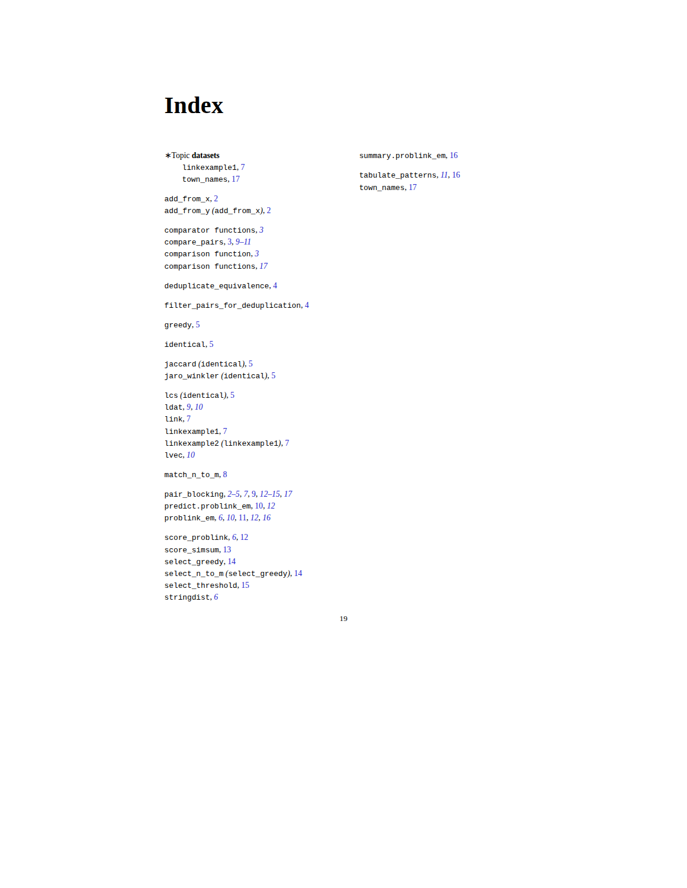Index
∗Topic datasets
linkexample1, 7
town_names, 17
add_from_x, 2
add_from_y (add_from_x), 2
comparator functions, 3
compare_pairs, 3, 9–11
comparison function, 3
comparison functions, 17
deduplicate_equivalence, 4
filter_pairs_for_deduplication, 4
greedy, 5
identical, 5
jaccard (identical), 5
jaro_winkler (identical), 5
lcs (identical), 5
ldat, 9, 10
link, 7
linkexample1, 7
linkexample2 (linkexample1), 7
lvec, 10
match_n_to_m, 8
pair_blocking, 2–5, 7, 9, 12–15, 17
predict.problink_em, 10, 12
problink_em, 6, 10, 11, 12, 16
score_problink, 6, 12
score_simsum, 13
select_greedy, 14
select_n_to_m (select_greedy), 14
select_threshold, 15
stringdist, 6
summary.problink_em, 16
tabulate_patterns, 11, 16
town_names, 17
19